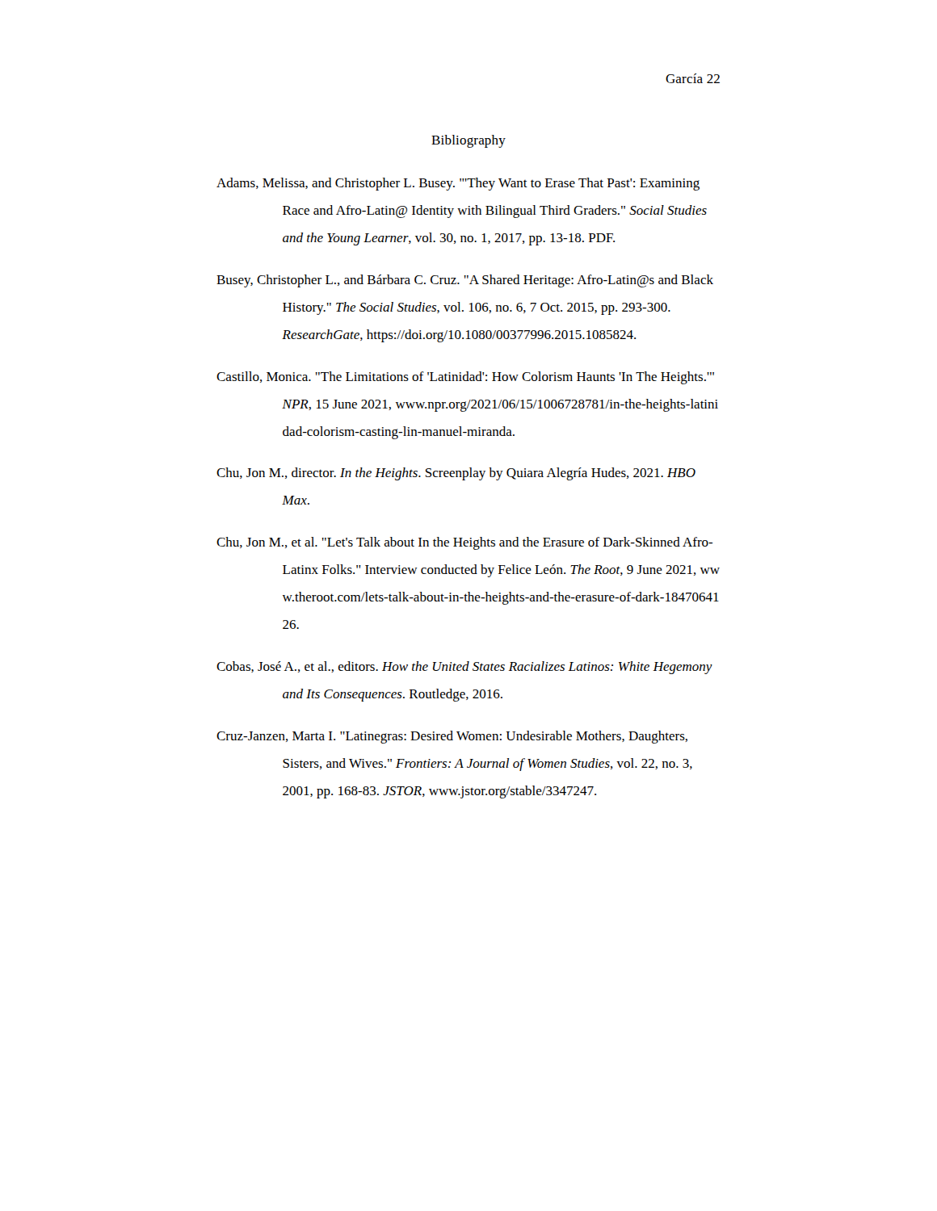García 22
Bibliography
Adams, Melissa, and Christopher L. Busey. "'They Want to Erase That Past': Examining Race and Afro-Latin@ Identity with Bilingual Third Graders." Social Studies and the Young Learner, vol. 30, no. 1, 2017, pp. 13-18. PDF.
Busey, Christopher L., and Bárbara C. Cruz. "A Shared Heritage: Afro-Latin@s and Black History." The Social Studies, vol. 106, no. 6, 7 Oct. 2015, pp. 293-300. ResearchGate, https://doi.org/10.1080/00377996.2015.1085824.
Castillo, Monica. "The Limitations of 'Latinidad': How Colorism Haunts 'In The Heights.'" NPR, 15 June 2021, www.npr.org/2021/06/15/1006728781/in-the-heights-latinidad-colorism-casting-lin-manuel-miranda.
Chu, Jon M., director. In the Heights. Screenplay by Quiara Alegría Hudes, 2021. HBO Max.
Chu, Jon M., et al. "Let's Talk about In the Heights and the Erasure of Dark-Skinned Afro-Latinx Folks." Interview conducted by Felice León. The Root, 9 June 2021, www.theroot.com/lets-talk-about-in-the-heights-and-the-erasure-of-dark-1847064126.
Cobas, José A., et al., editors. How the United States Racializes Latinos: White Hegemony and Its Consequences. Routledge, 2016.
Cruz-Janzen, Marta I. "Latinegras: Desired Women: Undesirable Mothers, Daughters, Sisters, and Wives." Frontiers: A Journal of Women Studies, vol. 22, no. 3, 2001, pp. 168-83. JSTOR, www.jstor.org/stable/3347247.